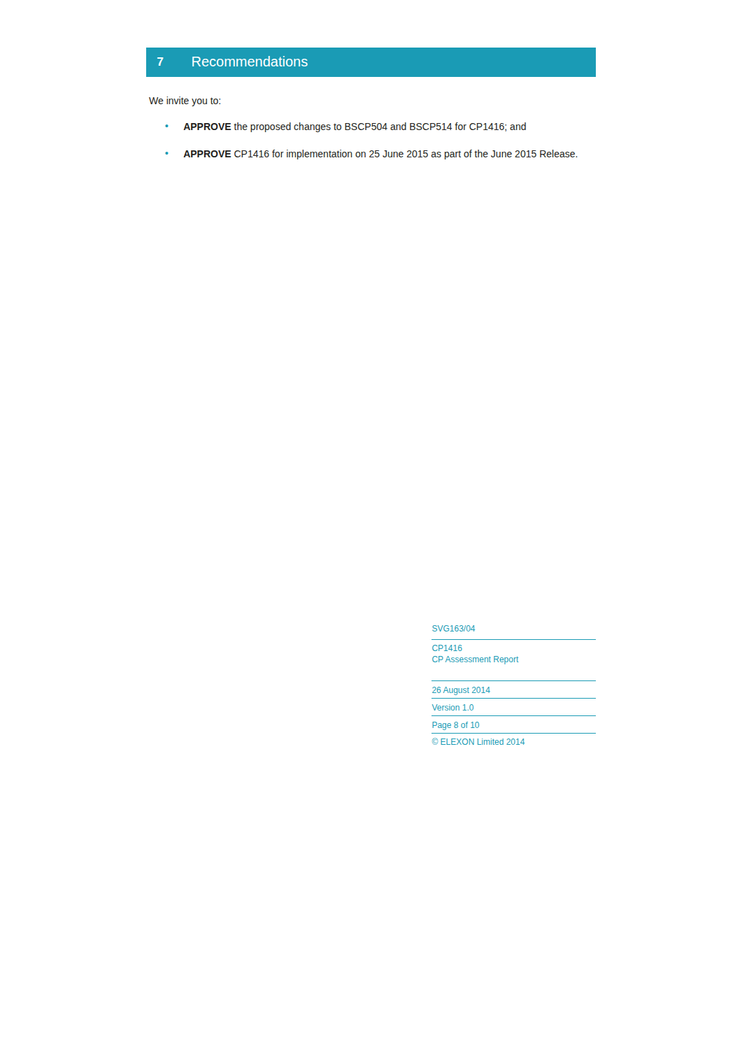7
Recommendations
We invite you to:
APPROVE the proposed changes to BSCP504 and BSCP514 for CP1416; and
APPROVE CP1416 for implementation on 25 June 2015 as part of the June 2015 Release.
SVG163/04
CP1416
CP Assessment Report
26 August 2014
Version 1.0
Page 8 of 10
© ELEXON Limited 2014